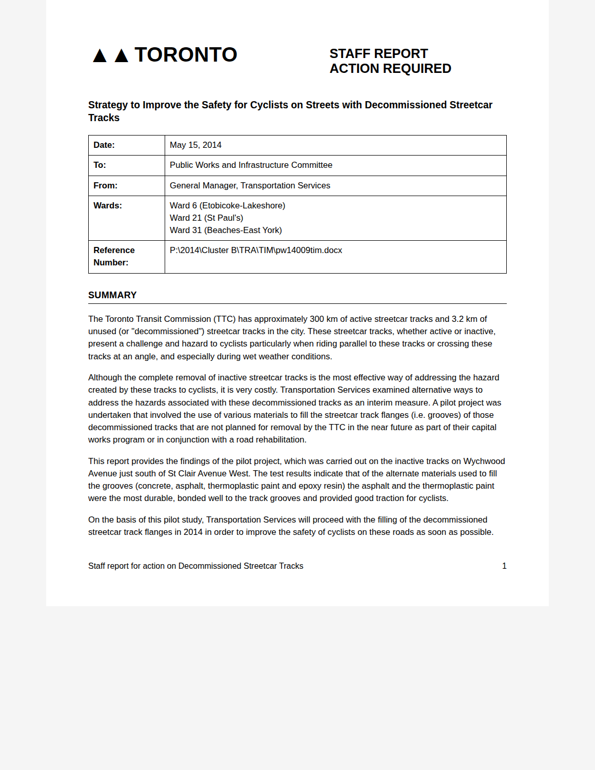▲▲ TORONTO
STAFF REPORT
ACTION REQUIRED
Strategy to Improve the Safety for Cyclists on Streets with Decommissioned Streetcar Tracks
| Date: | May 15, 2014 |
| To: | Public Works and Infrastructure Committee |
| From: | General Manager, Transportation Services |
| Wards: | Ward 6 (Etobicoke-Lakeshore) Ward 21 (St Paul's) Ward 31 (Beaches-East York) |
| Reference Number: | P:\2014\Cluster B\TRA\TIM\pw14009tim.docx |
SUMMARY
The Toronto Transit Commission (TTC) has approximately 300 km of active streetcar tracks and 3.2 km of unused (or "decommissioned") streetcar tracks in the city. These streetcar tracks, whether active or inactive, present a challenge and hazard to cyclists particularly when riding parallel to these tracks or crossing these tracks at an angle, and especially during wet weather conditions.
Although the complete removal of inactive streetcar tracks is the most effective way of addressing the hazard created by these tracks to cyclists, it is very costly. Transportation Services examined alternative ways to address the hazards associated with these decommissioned tracks as an interim measure. A pilot project was undertaken that involved the use of various materials to fill the streetcar track flanges (i.e. grooves) of those decommissioned tracks that are not planned for removal by the TTC in the near future as part of their capital works program or in conjunction with a road rehabilitation.
This report provides the findings of the pilot project, which was carried out on the inactive tracks on Wychwood Avenue just south of St Clair Avenue West. The test results indicate that of the alternate materials used to fill the grooves (concrete, asphalt, thermoplastic paint and epoxy resin) the asphalt and the thermoplastic paint were the most durable, bonded well to the track grooves and provided good traction for cyclists.
On the basis of this pilot study, Transportation Services will proceed with the filling of the decommissioned streetcar track flanges in 2014 in order to improve the safety of cyclists on these roads as soon as possible.
Staff report for action on Decommissioned Streetcar Tracks 1